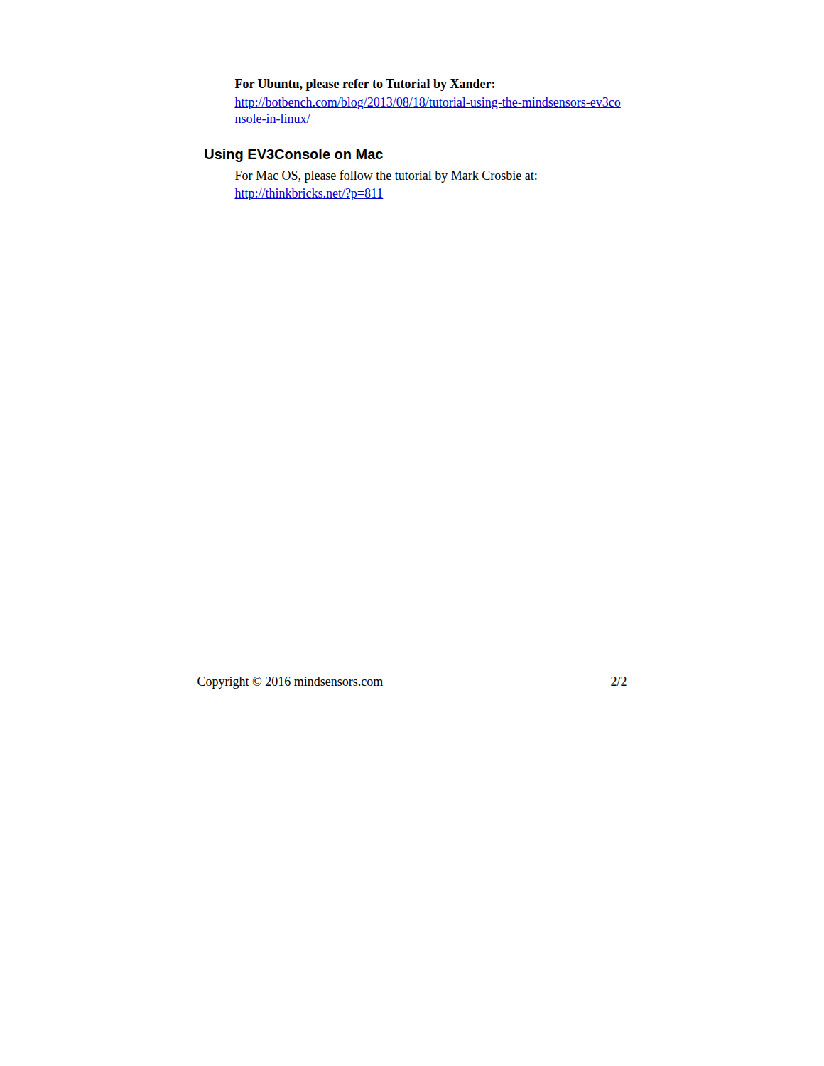For Ubuntu, please refer to Tutorial by Xander:
http://botbench.com/blog/2013/08/18/tutorial-using-the-mindsensors-ev3console-in-linux/
Using EV3Console on Mac
For Mac OS, please follow the tutorial by Mark Crosbie at:
http://thinkbricks.net/?p=811
Copyright © 2016 mindsensors.com
2/2